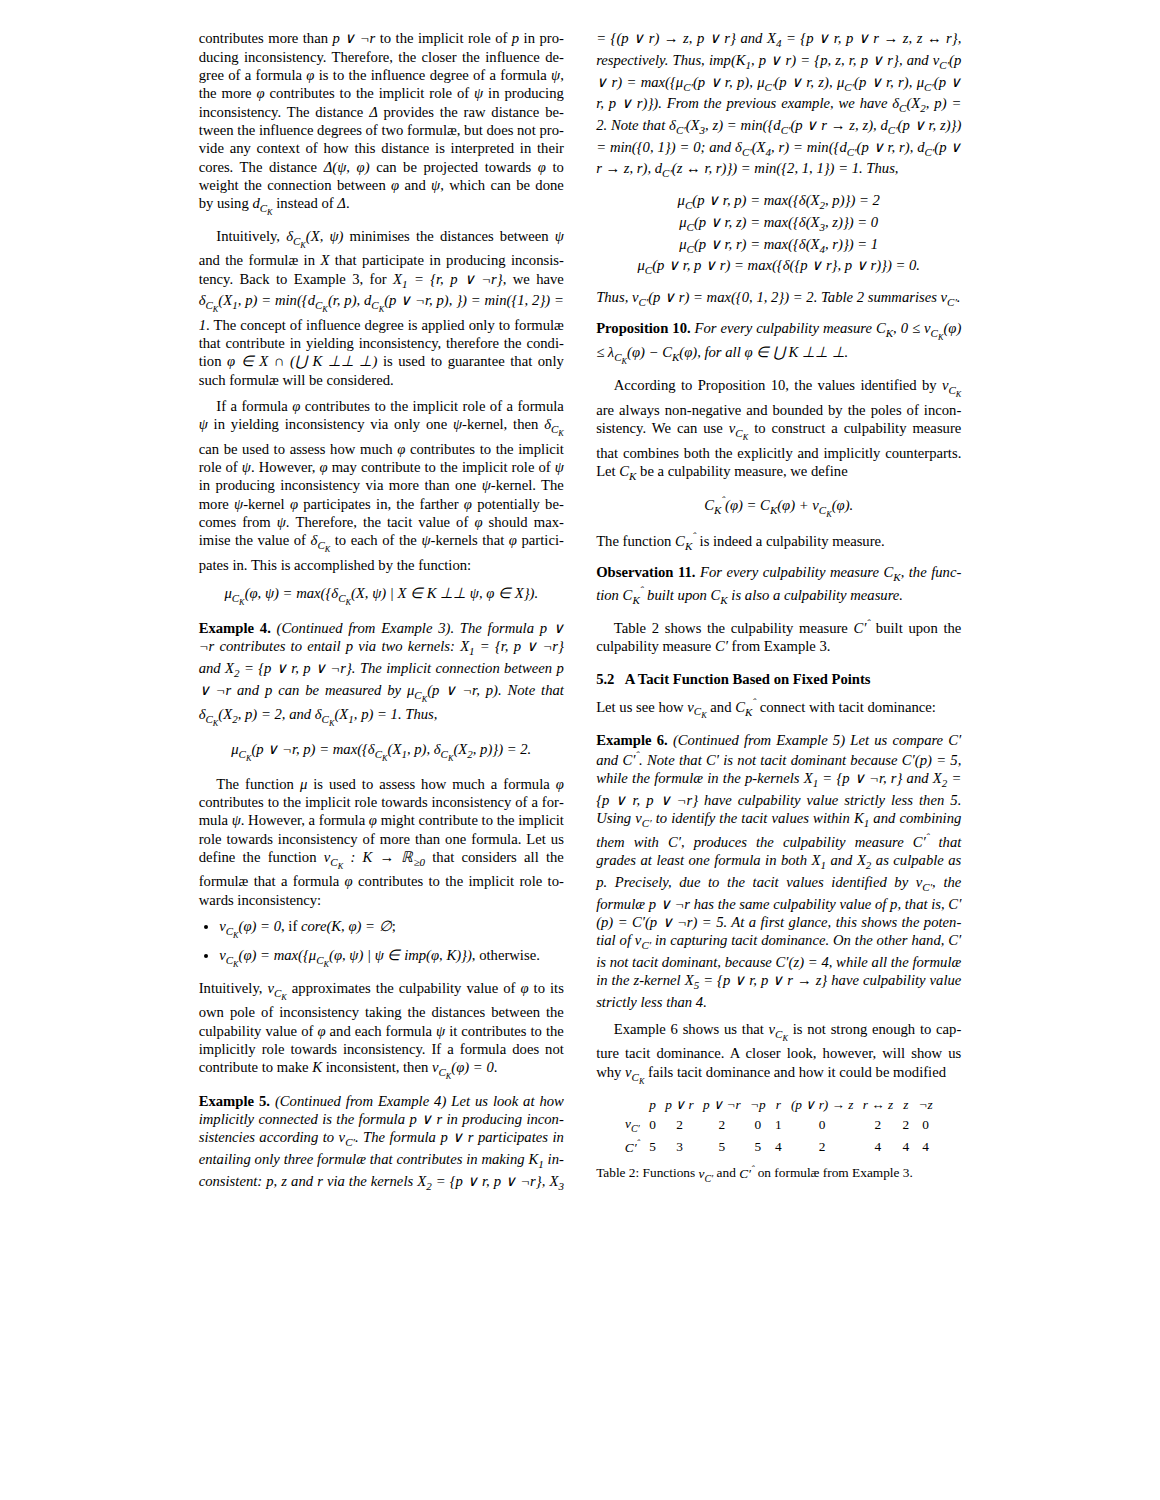contributes more than p ∨ ¬r to the implicit role of p in producing inconsistency. Therefore, the closer the influence degree of a formula φ is to the influence degree of a formula ψ, the more φ contributes to the implicit role of ψ in producing inconsistency. The distance Δ provides the raw distance between the influence degrees of two formulæ, but does not provide any context of how this distance is interpreted in their cores. The distance Δ(ψ, φ) can be projected towards φ to weight the connection between φ and ψ, which can be done by using dCK instead of Δ.
Intuitively, δCK(X, ψ) minimises the distances between ψ and the formulæ in X that participate in producing inconsistency. Back to Example 3, for X1 = {r, p ∨ ¬r}, we have δCK(X1, p) = min({dCK(r, p), dCK(p ∨ ¬r, p), }) = min({1, 2}) = 1. The concept of influence degree is applied only to formulæ that contribute in yielding inconsistency, therefore the condition φ ∈ X ∩ (⋃ K ⊥⊥ ⊥) is used to guarantee that only such formulæ will be considered.
If a formula φ contributes to the implicit role of a formula ψ in yielding inconsistency via only one ψ-kernel, then δCK can be used to assess how much φ contributes to the implicit role of ψ. However, φ may contribute to the implicit role of ψ in producing inconsistency via more than one ψ-kernel. The more ψ-kernel φ participates in, the farther φ potentially becomes from ψ. Therefore, the tacit value of φ should maximise the value of δCK to each of the ψ-kernels that φ participates in. This is accomplished by the function:
μCK(φ, ψ) = max({δCK(X, ψ) | X ∈ K ⊥⊥ ψ, φ ∈ X}).
Example 4. (Continued from Example 3). The formula p ∨ ¬r contributes to entail p via two kernels: X1 = {r, p ∨ ¬r} and X2 = {p ∨ r, p ∨ ¬r}. The implicit connection between p ∨ ¬r and p can be measured by μCK(p ∨ ¬r, p). Note that δCK(X2, p) = 2, and δCK(X1, p) = 1. Thus,
μCK(p ∨ ¬r, p) = max({δCK(X1, p), δCK(X2, p)}) = 2.
The function μ is used to assess how much a formula φ contributes to the implicit role towards inconsistency of a formula ψ. However, a formula φ might contribute to the implicit role towards inconsistency of more than one formula. Let us define the function νCK : K → ℝ≥0 that considers all the formulæ that a formula φ contributes to the implicit role towards inconsistency:
νCK(φ) = 0, if core(K, φ) = ∅;
νCK(φ) = max({μCK(φ, ψ) | ψ ∈ imp(φ, K)}), otherwise.
Intuitively, νCK approximates the culpability value of φ to its own pole of inconsistency taking the distances between the culpability value of φ and each formula ψ it contributes to the implicitly role towards inconsistency. If a formula does not contribute to make K inconsistent, then νCK(φ) = 0.
Example 5. (Continued from Example 4) Let us look at how implicitly connected is the formula p ∨ r in producing inconsistencies according to νC′. The formula p ∨ r participates in entailing only three formulæ that contributes in making K1 inconsistent: p, z and r via the kernels X2 = {p ∨ r, p ∨ ¬r}, X3 = {(p ∨ r) → z, p ∨ r} and X4 = {p ∨ r, p ∨ r → z, z ↔ r}, respectively. Thus, imp(K1, p ∨ r) = {p, z, r, p ∨ r}, and νC′(p ∨ r) = max({μC′(p ∨ r, p), μC′(p ∨ r, z), μC′(p ∨ r, r), μC′(p ∨ r, p ∨ r)}). From the previous example, we have δC(X2, p) = 2. Note that δC′(X3, z) = min({dC′(p ∨ r → z, z), dC′(p ∨ r, z)}) = min({0, 1}) = 0; and δC′(X4, r) = min({dC′(p ∨ r, r), dC′(p ∨ r → z, r), dC′(z ↔ r, r)}) = min({2, 1, 1}) = 1. Thus,
μC(p ∨ r, p) = max({δ(X2, p)}) = 2
μC(p ∨ r, z) = max({δ(X3, z)}) = 0
μC(p ∨ r, r) = max({δ(X4, r)}) = 1
μC(p ∨ r, p ∨ r) = max({δ({p ∨ r}, p ∨ r)}) = 0.
Thus, νC′(p ∨ r) = max({0, 1, 2}) = 2. Table 2 summarises νC′.
Proposition 10. For every culpability measure CK, 0 ≤ νCK(φ) ≤ λCK(φ) − CK(φ), for all φ ∈ ⋃ K ⊥⊥ ⊥.
According to Proposition 10, the values identified by νCK are always non-negative and bounded by the poles of inconsistency. We can use νCK to construct a culpability measure that combines both the explicitly and implicitly counterparts. Let CK be a culpability measure, we define
CKˆ(φ) = CK(φ) + νCK(φ).
The function CKˆ is indeed a culpability measure.
Observation 11. For every culpability measure CK, the function CKˆ built upon CK is also a culpability measure.
Table 2 shows the culpability measure C′ˆ built upon the culpability measure C′ from Example 3.
5.2 A Tacit Function Based on Fixed Points
Let us see how νCK and CKˆ connect with tacit dominance:
Example 6. (Continued from Example 5) Let us compare C′ and C′ˆ. Note that C′ is not tacit dominant because C′(p) = 5, while the formulæ in the p-kernels X1 = {p ∨ ¬r, r} and X2 = {p ∨ r, p ∨ ¬r} have culpability value strictly less then 5. Using νC′ to identify the tacit values within K1 and combining them with C′, produces the culpability measure C′ˆ that grades at least one formula in both X1 and X2 as culpable as p. Precisely, due to the tacit values identified by νC′, the formulæ p ∨ ¬r has the same culpability value of p, that is, C′(p) = C′(p ∨ ¬r) = 5. At a first glance, this shows the potential of νC′ in capturing tacit dominance. On the other hand, C′ is not tacit dominant, because C′(z) = 4, while all the formulæ in the z-kernel X5 = {p ∨ r, p ∨ r → z} have culpability value strictly less than 4.
Example 6 shows us that νCK is not strong enough to capture tacit dominance. A closer look, however, will show us why νCK fails tacit dominance and how it could be modified
| | p | p ∨ r | p ∨ ¬r | ¬p | r | (p ∨ r) → z | r ↔ z | z | ¬z |
| ν C′ | 0 | 2 | 2 | 0 | 1 | 0 | 2 | 2 | 0 |
| C′ ˆ | 5 | 3 | 5 | 5 | 4 | 2 | 4 | 4 | 4 |
Table 2: Functions νC′ and C′ˆ on formulæ from Example 3.